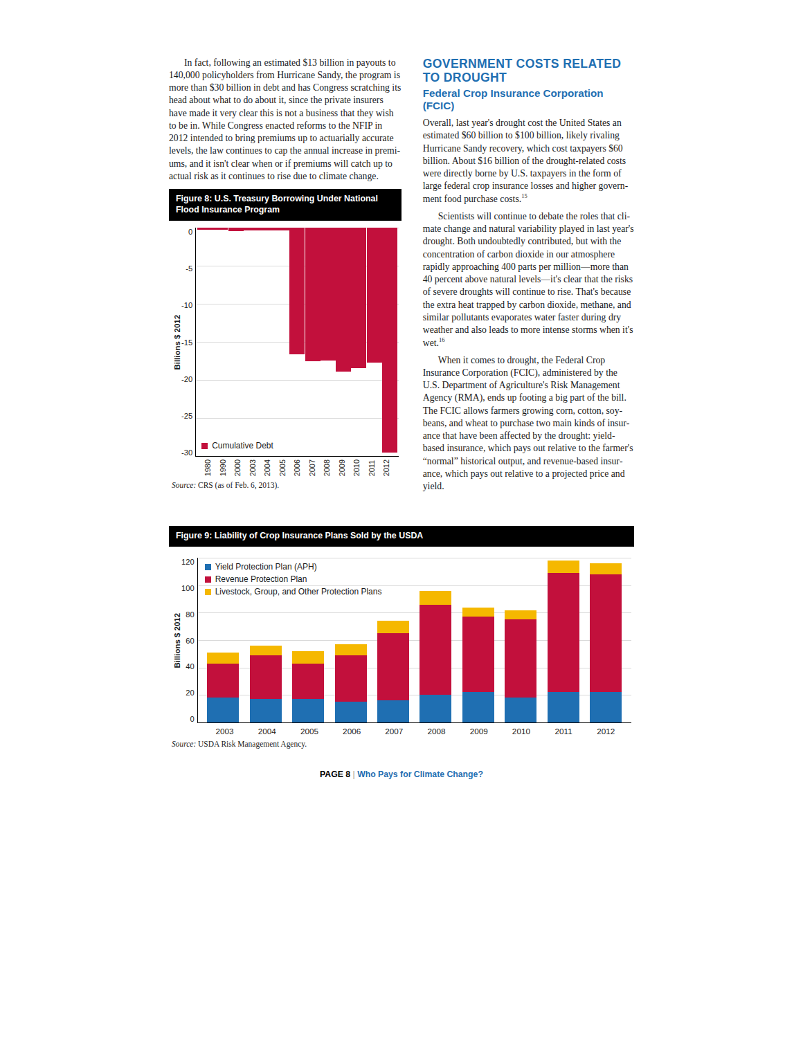In fact, following an estimated $13 billion in payouts to 140,000 policyholders from Hurricane Sandy, the program is more than $30 billion in debt and has Congress scratching its head about what to do about it, since the private insurers have made it very clear this is not a business that they wish to be in. While Congress enacted reforms to the NFIP in 2012 intended to bring premiums up to actuarially accurate levels, the law continues to cap the annual increase in premiums, and it isn't clear when or if premiums will catch up to actual risk as it continues to rise due to climate change.
Figure 8: U.S. Treasury Borrowing Under National Flood Insurance Program
Billions $ 2012
0
-5
-10
-15
-20
-25
-30
Cumulative Debt
1980 1990 2000 2003 2004 2005 2006 2007 2008 2009 2010 2011 2012
Source: CRS (as of Feb. 6, 2013).
Government Costs Related
to Drought
Federal Crop Insurance Corporation (FCIC)
Overall, last year's drought cost the United States an estimated $60 billion to $100 billion, likely rivaling Hurricane Sandy recovery, which cost taxpayers $60 billion. About $16 billion of the drought-related costs were directly borne by U.S. taxpayers in the form of large federal crop insurance losses and higher government food purchase costs.15
Scientists will continue to debate the roles that climate change and natural variability played in last year's drought. Both undoubtedly contributed, but with the concentration of carbon dioxide in our atmosphere rapidly approaching 400 parts per million—more than 40 percent above natural levels—it's clear that the risks of severe droughts will continue to rise. That's because the extra heat trapped by carbon dioxide, methane, and similar pollutants evaporates water faster during dry weather and also leads to more intense storms when it's wet.16
When it comes to drought, the Federal Crop Insurance Corporation (FCIC), administered by the U.S. Department of Agriculture's Risk Management Agency (RMA), ends up footing a big part of the bill. The FCIC allows farmers growing corn, cotton, soybeans, and wheat to purchase two main kinds of insurance that have been affected by the drought: yield-based insurance, which pays out relative to the farmer's “normal” historical output, and revenue-based insurance, which pays out relative to a projected price and yield.
Figure 9: Liability of Crop Insurance Plans Sold by the USDA
Billions $ 2012
120
100
80
60
40
20
0
Yield Protection Plan (APH)
Revenue Protection Plan
Livestock, Group, and Other Protection Plans
2003 2004 2005 2006 2007 2008 2009 2010 2011 2012
Source: USDA Risk Management Agency.
PAGE 8 | Who Pays for Climate Change?